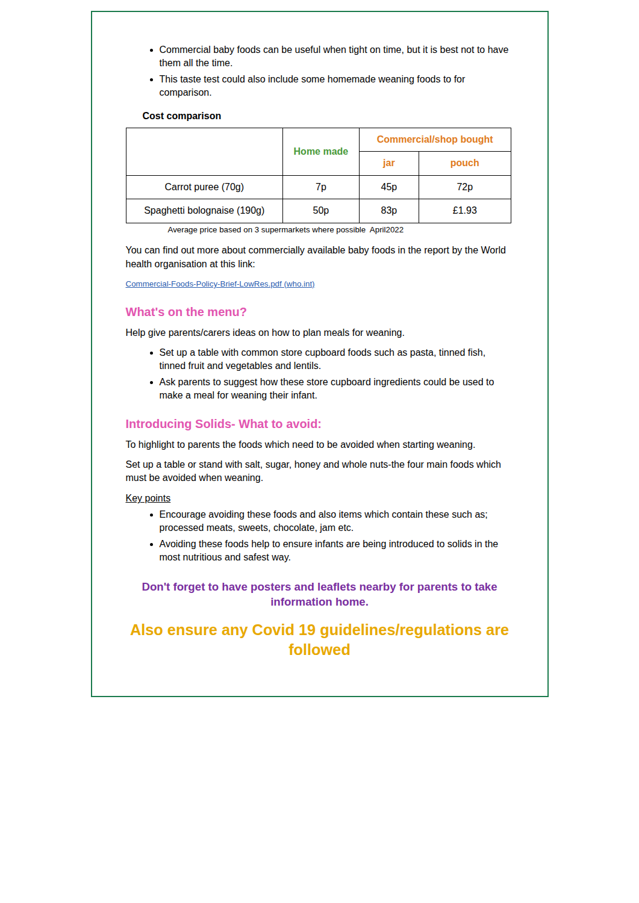Commercial baby foods can be useful when tight on time, but it is best not to have them all the time.
This taste test could also include some homemade weaning foods to for comparison.
Cost comparison
| | Home made | Commercial/shop bought |
| jar | pouch |
| Carrot puree (70g) | 7p | 45p | 72p |
| Spaghetti bolognaise (190g) | 50p | 83p | £1.93 |
Average price based on 3 supermarkets where possible April2022
You can find out more about commercially available baby foods in the report by the World health organisation at this link:
Commercial-Foods-Policy-Brief-LowRes.pdf (who.int)
What's on the menu?
Help give parents/carers ideas on how to plan meals for weaning.
Set up a table with common store cupboard foods such as pasta, tinned fish, tinned fruit and vegetables and lentils.
Ask parents to suggest how these store cupboard ingredients could be used to make a meal for weaning their infant.
Introducing Solids- What to avoid:
To highlight to parents the foods which need to be avoided when starting weaning.
Set up a table or stand with salt, sugar, honey and whole nuts-the four main foods which must be avoided when weaning.
Key points
Encourage avoiding these foods and also items which contain these such as; processed meats, sweets, chocolate, jam etc.
Avoiding these foods help to ensure infants are being introduced to solids in the most nutritious and safest way.
Don't forget to have posters and leaflets nearby for parents to take information home.
Also ensure any Covid 19 guidelines/regulations are followed